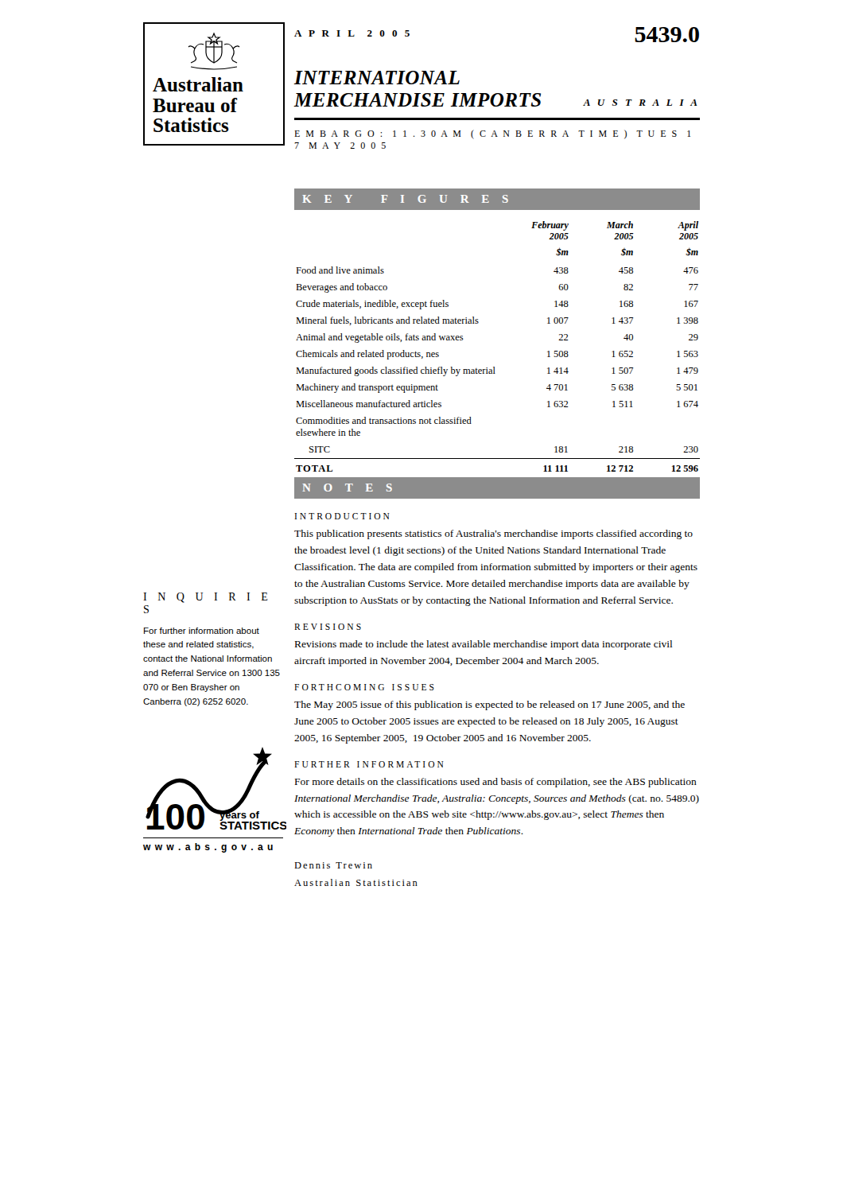Australian Bureau of Statistics
I N Q U I R I E S
For further information about these and related statistics, contact the National Information and Referral Service on 1300 135 070 or Ben Braysher on Canberra (02) 6252 6020.
100 years of STATISTICS
w w w . a b s . g o v . a u
A P R I L 2 0 0 5
5439.0
INTERNATIONAL
MERCHANDISE IMPORTS
A U S T R A L I A
E M B A R G O : 1 1 . 3 0 A M ( C A N B E R R A T I M E ) T U E S 1 7 M A Y 2 0 0 5
K E Y F I G U R E S
| | February 2005 | March 2005 | April 2005 |
| --- | --- | --- | --- |
| | $m | $m | $m |
| Food and live animals | 438 | 458 | 476 |
| Beverages and tobacco | 60 | 82 | 77 |
| Crude materials, inedible, except fuels | 148 | 168 | 167 |
| Mineral fuels, lubricants and related materials | 1 007 | 1 437 | 1 398 |
| Animal and vegetable oils, fats and waxes | 22 | 40 | 29 |
| Chemicals and related products, nes | 1 508 | 1 652 | 1 563 |
| Manufactured goods classified chiefly by material | 1 414 | 1 507 | 1 479 |
| Machinery and transport equipment | 4 701 | 5 638 | 5 501 |
| Miscellaneous manufactured articles | 1 632 | 1 511 | 1 674 |
| Commodities and transactions not classified elsewhere in the | | | |
| SITC | 181 | 218 | 230 |
| TOTAL | 11 111 | 12 712 | 12 596 |
N O T E S
Introduction
This publication presents statistics of Australia's merchandise imports classified according to the broadest level (1 digit sections) of the United Nations Standard International Trade Classification. The data are compiled from information submitted by importers or their agents to the Australian Customs Service. More detailed merchandise imports data are available by subscription to AusStats or by contacting the National Information and Referral Service.
Revisions
Revisions made to include the latest available merchandise import data incorporate civil aircraft imported in November 2004, December 2004 and March 2005.
Forthcoming issues
The May 2005 issue of this publication is expected to be released on 17 June 2005, and the June 2005 to October 2005 issues are expected to be released on 18 July 2005, 16 August 2005, 16 September 2005, 19 October 2005 and 16 November 2005.
Further information
For more details on the classifications used and basis of compilation, see the ABS publication International Merchandise Trade, Australia: Concepts, Sources and Methods (cat. no. 5489.0) which is accessible on the ABS web site <http://www.abs.gov.au>, select Themes then Economy then International Trade then Publications.
Dennis Trewin
Australian Statistician